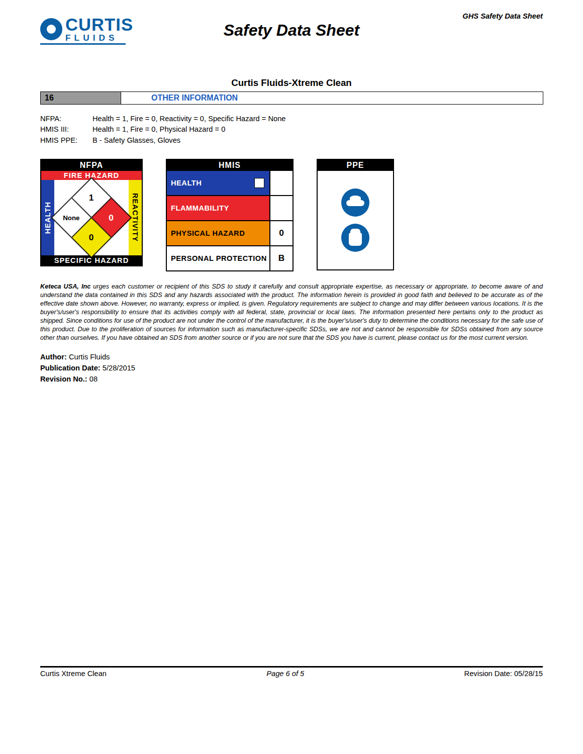GHS Safety Data Sheet
CURTIS
FLUIDS
Safety Data Sheet
Curtis Fluids-Xtreme Clean
16
OTHER INFORMATION
| NFPA: | Health = 1, Fire = 0, Reactivity = 0, Specific Hazard = None |
| HMIS III: | Health = 1, Fire = 0, Physical Hazard = 0 |
| HMIS PPE: | B - Safety Glasses, Gloves |
NFPA
FIRE HAZARD
HEALTH
REACTIVITY
1
0
None
0
SPECIFIC HAZARD
HMIS
HEALTH
1
FLAMMABILITY
0
PHYSICAL HAZARD
0
PERSONAL PROTECTION
B
PPE
Keteca USA, Inc urges each customer or recipient of this SDS to study it carefully and consult appropriate expertise, as necessary or appropriate, to become aware of and understand the data contained in this SDS and any hazards associated with the product. The information herein is provided in good faith and believed to be accurate as of the effective date shown above. However, no warranty, express or implied, is given. Regulatory requirements are subject to change and may differ between various locations. It is the buyer's/user's responsibility to ensure that its activities comply with all federal, state, provincial or local laws. The information presented here pertains only to the product as shipped. Since conditions for use of the product are not under the control of the manufacturer, it is the buyer's/user's duty to determine the conditions necessary for the safe use of this product. Due to the proliferation of sources for information such as manufacturer-specific SDSs, we are not and cannot be responsible for SDSs obtained from any source other than ourselves. If you have obtained an SDS from another source or if you are not sure that the SDS you have is current, please contact us for the most current version.
Author: Curtis Fluids
Publication Date: 5/28/2015
Revision No.: 08
Curtis Xtreme Clean
Page 6 of 5
Revision Date: 05/28/15